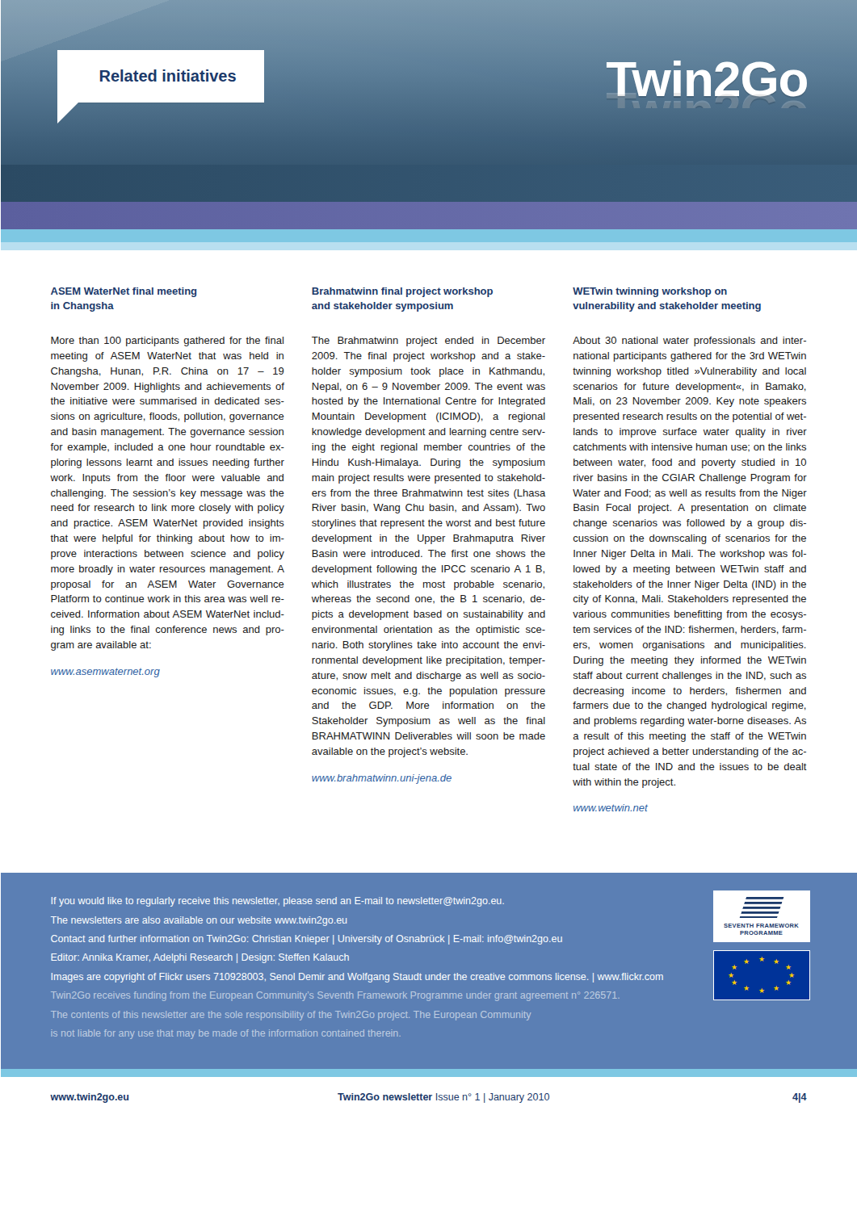Related initiatives
Twin2Go Twin2Go
ASEM WaterNet final meeting
in Changsha
More than 100 participants gathered for the final meeting of ASEM WaterNet that was held in Changsha, Hunan, P.R. China on 17 – 19 November 2009. Highlights and achievements of the initiative were summarised in dedicated sessions on agriculture, floods, pollution, governance and basin management. The governance session for example, included a one hour roundtable exploring lessons learnt and issues needing further work. Inputs from the floor were valuable and challenging. The session’s key message was the need for research to link more closely with policy and practice. ASEM WaterNet provided insights that were helpful for thinking about how to improve interactions between science and policy more broadly in water resources management. A proposal for an ASEM Water Governance Platform to continue work in this area was well received. Information about ASEM WaterNet including links to the final conference news and program are available at:
www.asemwaternet.org
Brahmatwinn final project workshop
and stakeholder symposium
The Brahmatwinn project ended in December 2009. The final project workshop and a stakeholder symposium took place in Kathmandu, Nepal, on 6 – 9 November 2009. The event was hosted by the International Centre for Integrated Mountain Development (ICIMOD), a regional knowledge development and learning centre serving the eight regional member countries of the Hindu Kush-Himalaya. During the symposium main project results were presented to stakeholders from the three Brahmatwinn test sites (Lhasa River basin, Wang Chu basin, and Assam). Two storylines that represent the worst and best future development in the Upper Brahmaputra River Basin were introduced. The first one shows the development following the IPCC scenario A 1 B, which illustrates the most probable scenario, whereas the second one, the B 1 scenario, depicts a development based on sustainability and environmental orientation as the optimistic scenario. Both storylines take into account the environmental development like precipitation, temperature, snow melt and discharge as well as socio-economic issues, e.g. the population pressure and the GDP. More information on the Stakeholder Symposium as well as the final BRAHMATWINN Deliverables will soon be made available on the project’s website.
www.brahmatwinn.uni-jena.de
WETwin twinning workshop on
vulnerability and stakeholder meeting
About 30 national water professionals and international participants gathered for the 3rd WETwin twinning workshop titled »Vulnerability and local scenarios for future development«, in Bamako, Mali, on 23 November 2009. Key note speakers presented research results on the potential of wetlands to improve surface water quality in river catchments with intensive human use; on the links between water, food and poverty studied in 10 river basins in the CGIAR Challenge Program for Water and Food; as well as results from the Niger Basin Focal project. A presentation on climate change scenarios was followed by a group discussion on the downscaling of scenarios for the Inner Niger Delta in Mali. The workshop was followed by a meeting between WETwin staff and stakeholders of the Inner Niger Delta (IND) in the city of Konna, Mali. Stakeholders represented the various communities benefitting from the ecosystem services of the IND: fishermen, herders, farmers, women organisations and municipalities. During the meeting they informed the WETwin staff about current challenges in the IND, such as decreasing income to herders, fishermen and farmers due to the changed hydrological regime, and problems regarding water-borne diseases. As a result of this meeting the staff of the WETwin project achieved a better understanding of the actual state of the IND and the issues to be dealt with within the project.
www.wetwin.net
If you would like to regularly receive this newsletter, please send an E-mail to newsletter@twin2go.eu.
The newsletters are also available on our website www.twin2go.eu
Contact and further information on Twin2Go: Christian Knieper | University of Osnabrück | E-mail: info@twin2go.eu
Editor: Annika Kramer, Adelphi Research | Design: Steffen Kalauch
Images are copyright of Flickr users 710928003, Senol Demir and Wolfgang Staudt under the creative commons license. | www.flickr.com
Twin2Go receives funding from the European Community’s Seventh Framework Programme under grant agreement n° 226571.
The contents of this newsletter are the sole responsibility of the Twin2Go project. The European Community
is not liable for any use that may be made of the information contained therein.
SEVENTH FRAMEWORK
PROGRAMME
★ ★ ★ ★ ★ ★ ★ ★ ★ ★ ★ ★
www.twin2go.eu
Twin2Go newsletter Issue n° 1 | January 2010
4|4